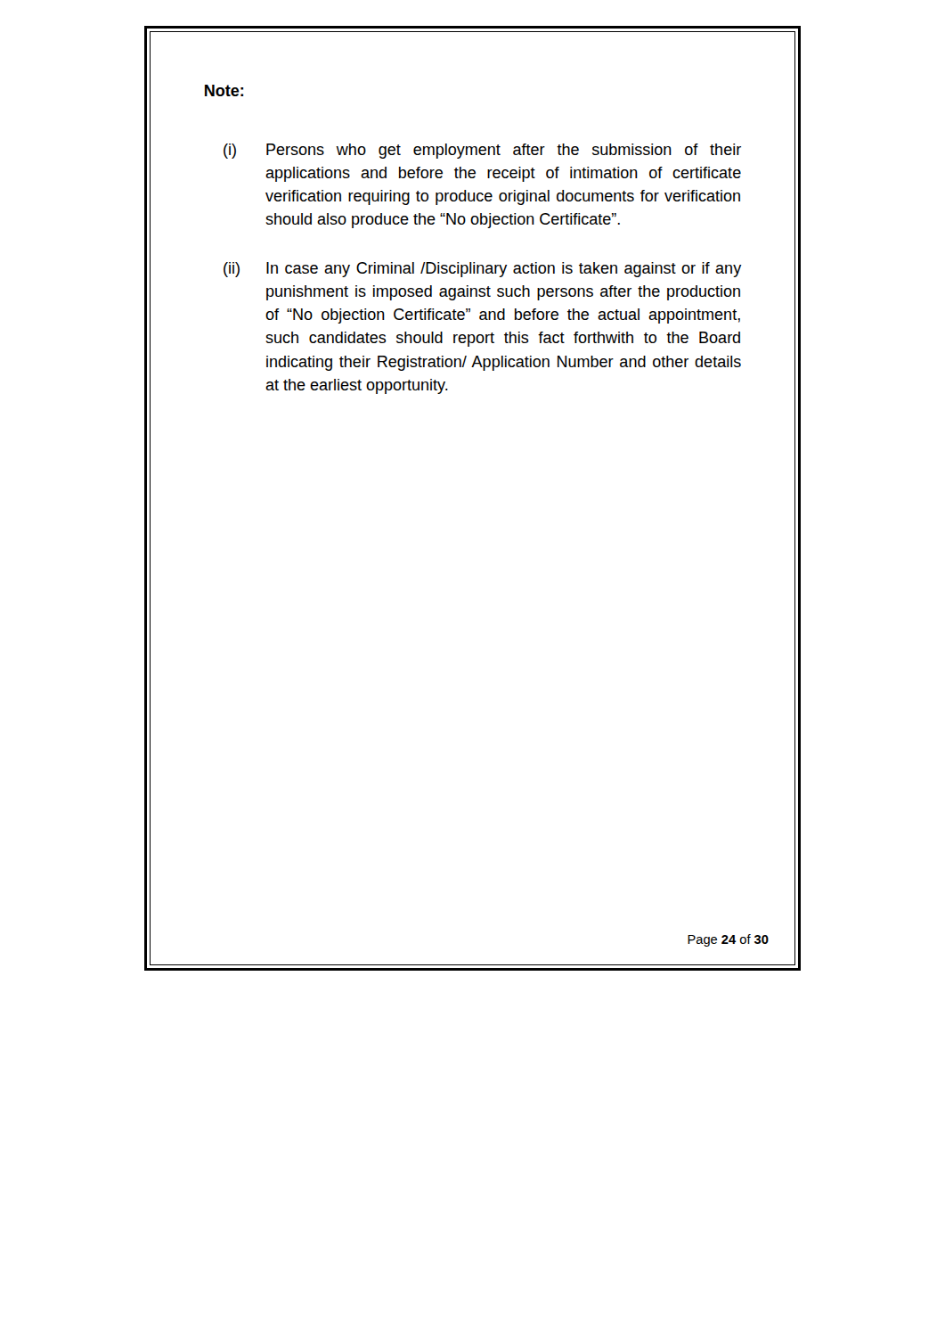Note:
(i) Persons who get employment after the submission of their applications and before the receipt of intimation of certificate verification requiring to produce original documents for verification should also produce the “No objection Certificate”.
(ii) In case any Criminal /Disciplinary action is taken against or if any punishment is imposed against such persons after the production of “No objection Certificate” and before the actual appointment, such candidates should report this fact forthwith to the Board indicating their Registration/ Application Number and other details at the earliest opportunity.
Page 24 of 30